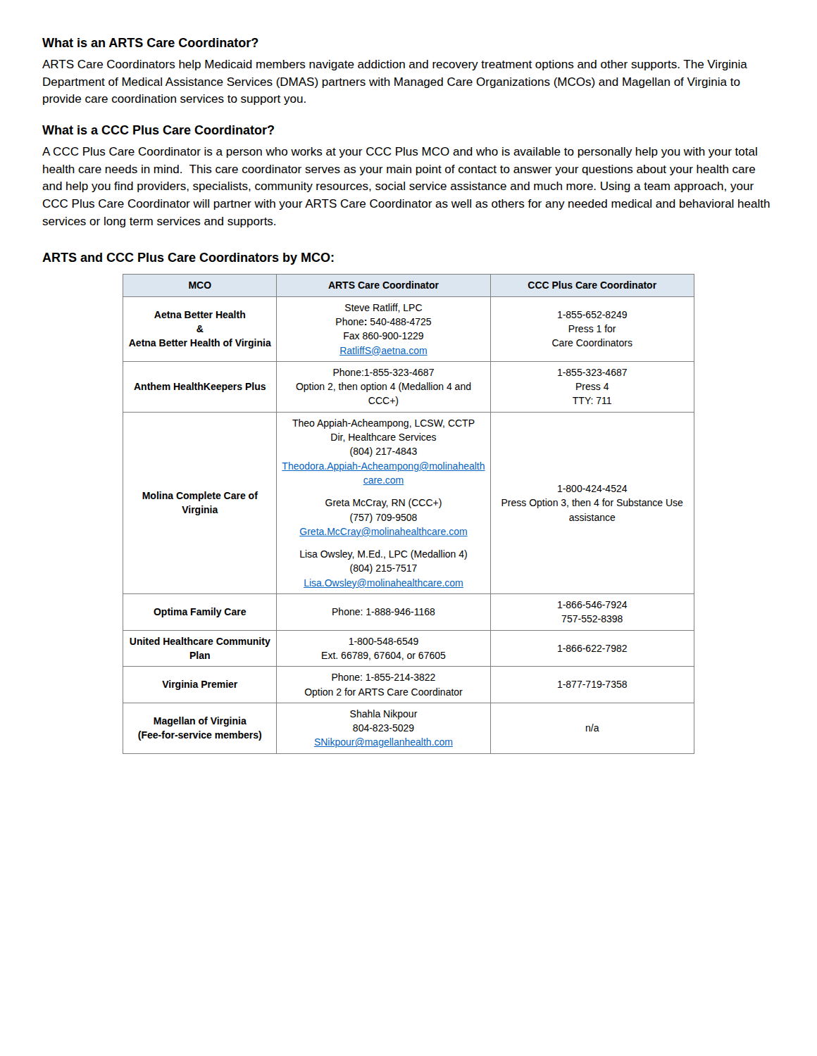What is an ARTS Care Coordinator?
ARTS Care Coordinators help Medicaid members navigate addiction and recovery treatment options and other supports. The Virginia Department of Medical Assistance Services (DMAS) partners with Managed Care Organizations (MCOs) and Magellan of Virginia to provide care coordination services to support you.
What is a CCC Plus Care Coordinator?
A CCC Plus Care Coordinator is a person who works at your CCC Plus MCO and who is available to personally help you with your total health care needs in mind. This care coordinator serves as your main point of contact to answer your questions about your health care and help you find providers, specialists, community resources, social service assistance and much more. Using a team approach, your CCC Plus Care Coordinator will partner with your ARTS Care Coordinator as well as others for any needed medical and behavioral health services or long term services and supports.
ARTS and CCC Plus Care Coordinators by MCO:
| MCO | ARTS Care Coordinator | CCC Plus Care Coordinator |
| --- | --- | --- |
| Aetna Better Health & Aetna Better Health of Virginia | Steve Ratliff, LPC Phone : 540-488-4725 Fax 860-900-1229 RatliffS@aetna.com | 1-855-652-8249 Press 1 for Care Coordinators |
| Anthem HealthKeepers Plus | Phone:1-855-323-4687 Option 2, then option 4 (Medallion 4 and CCC+) | 1-855-323-4687 Press 4 TTY: 711 |
| Molina Complete Care of Virginia | Theo Appiah-Acheampong, LCSW, CCTP Dir, Healthcare Services (804) 217-4843 Theodora.Appiah-Acheampong@molinahealthcare.com Greta McCray, RN (CCC+) (757) 709-9508 Greta.McCray@molinahealthcare.com Lisa Owsley, M.Ed., LPC (Medallion 4) (804) 215-7517 Lisa.Owsley@molinahealthcare.com | 1-800-424-4524 Press Option 3, then 4 for Substance Use assistance |
| Optima Family Care | Phone: 1-888-946-1168 | 1-866-546-7924 757-552-8398 |
| United Healthcare Community Plan | 1-800-548-6549 Ext. 66789, 67604, or 67605 | 1-866-622-7982 |
| Virginia Premier | Phone: 1-855-214-3822 Option 2 for ARTS Care Coordinator | 1-877-719-7358 |
| Magellan of Virginia (Fee-for-service members) | Shahla Nikpour 804-823-5029 SNikpour@magellanhealth.com | n/a |